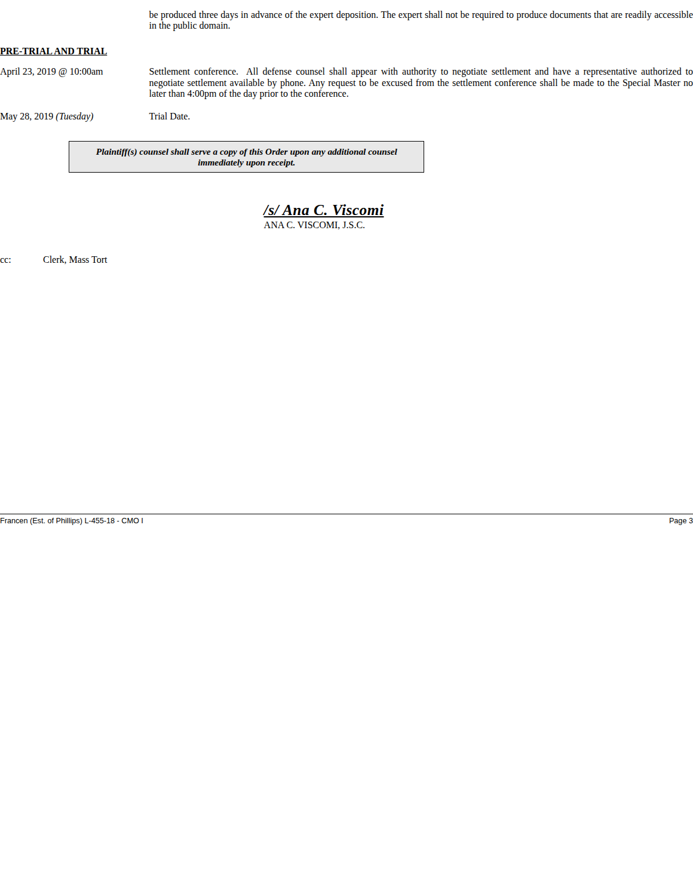be produced three days in advance of the expert deposition. The expert shall not be required to produce documents that are readily accessible in the public domain.
PRE-TRIAL AND TRIAL
April 23, 2019 @ 10:00am
Settlement conference. All defense counsel shall appear with authority to negotiate settlement and have a representative authorized to negotiate settlement available by phone. Any request to be excused from the settlement conference shall be made to the Special Master no later than 4:00pm of the day prior to the conference.
May 28, 2019 (Tuesday)
Trial Date.
Plaintiff(s) counsel shall serve a copy of this Order upon any additional counsel immediately upon receipt.
/s/ Ana C. Viscomi
ANA C. VISCOMI, J.S.C.
cc: Clerk, Mass Tort
Francen (Est. of Phillips) L-455-18 - CMO I Page 3